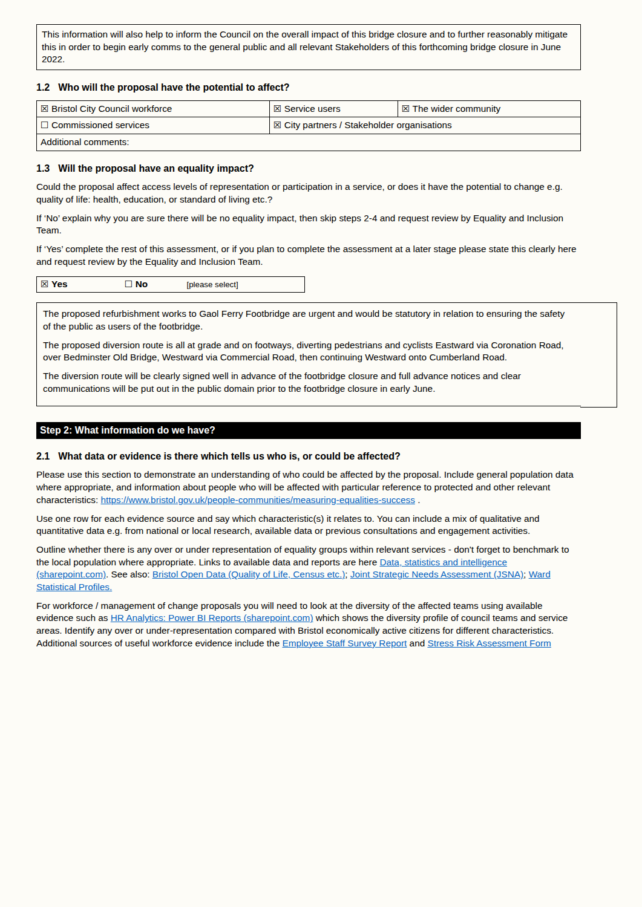This information will also help to inform the Council on the overall impact of this bridge closure and to further reasonably mitigate this in order to begin early comms to the general public and all relevant Stakeholders of this forthcoming bridge closure in June 2022.
1.2 Who will the proposal have the potential to affect?
| ☒ Bristol City Council workforce | ☒ Service users | ☒ The wider community |
| ☐ Commissioned services | ☒ City partners / Stakeholder organisations |
| Additional comments: |
1.3 Will the proposal have an equality impact?
Could the proposal affect access levels of representation or participation in a service, or does it have the potential to change e.g. quality of life: health, education, or standard of living etc.?
If ‘No’ explain why you are sure there will be no equality impact, then skip steps 2-4 and request review by Equality and Inclusion Team.
If ‘Yes’ complete the rest of this assessment, or if you plan to complete the assessment at a later stage please state this clearly here and request review by the Equality and Inclusion Team.
☒ Yes ☐ No [please select]
The proposed refurbishment works to Gaol Ferry Footbridge are urgent and would be statutory in relation to ensuring the safety of the public as users of the footbridge.
The proposed diversion route is all at grade and on footways, diverting pedestrians and cyclists Eastward via Coronation Road, over Bedminster Old Bridge, Westward via Commercial Road, then continuing Westward onto Cumberland Road.
The diversion route will be clearly signed well in advance of the footbridge closure and full advance notices and clear communications will be put out in the public domain prior to the footbridge closure in early June.
Step 2: What information do we have?
2.1 What data or evidence is there which tells us who is, or could be affected?
Please use this section to demonstrate an understanding of who could be affected by the proposal. Include general population data where appropriate, and information about people who will be affected with particular reference to protected and other relevant characteristics: https://www.bristol.gov.uk/people-communities/measuring-equalities-success .
Use one row for each evidence source and say which characteristic(s) it relates to. You can include a mix of qualitative and quantitative data e.g. from national or local research, available data or previous consultations and engagement activities.
Outline whether there is any over or under representation of equality groups within relevant services - don't forget to benchmark to the local population where appropriate. Links to available data and reports are here Data, statistics and intelligence (sharepoint.com). See also: Bristol Open Data (Quality of Life, Census etc.); Joint Strategic Needs Assessment (JSNA); Ward Statistical Profiles.
For workforce / management of change proposals you will need to look at the diversity of the affected teams using available evidence such as HR Analytics: Power BI Reports (sharepoint.com) which shows the diversity profile of council teams and service areas. Identify any over or under-representation compared with Bristol economically active citizens for different characteristics. Additional sources of useful workforce evidence include the Employee Staff Survey Report and Stress Risk Assessment Form